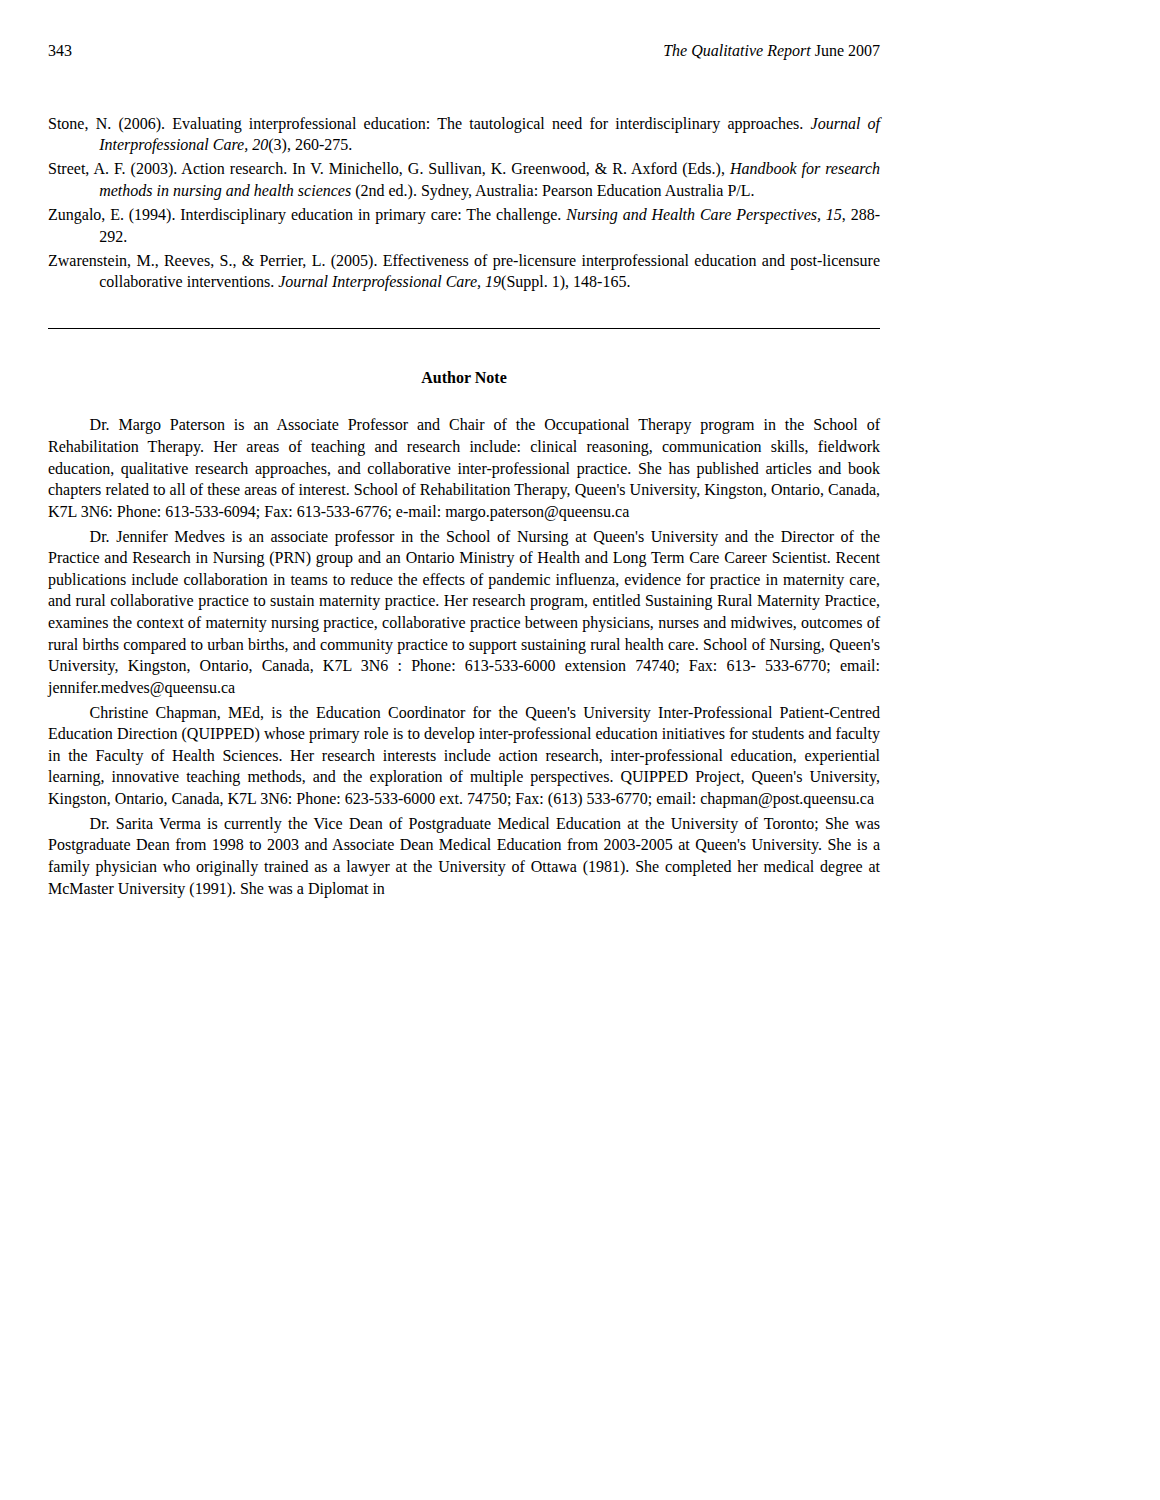343 The Qualitative Report June 2007
Stone, N. (2006). Evaluating interprofessional education: The tautological need for interdisciplinary approaches. Journal of Interprofessional Care, 20(3), 260-275.
Street, A. F. (2003). Action research. In V. Minichello, G. Sullivan, K. Greenwood, & R. Axford (Eds.), Handbook for research methods in nursing and health sciences (2nd ed.). Sydney, Australia: Pearson Education Australia P/L.
Zungalo, E. (1994). Interdisciplinary education in primary care: The challenge. Nursing and Health Care Perspectives, 15, 288-292.
Zwarenstein, M., Reeves, S., & Perrier, L. (2005). Effectiveness of pre-licensure interprofessional education and post-licensure collaborative interventions. Journal Interprofessional Care, 19(Suppl. 1), 148-165.
Author Note
Dr. Margo Paterson is an Associate Professor and Chair of the Occupational Therapy program in the School of Rehabilitation Therapy. Her areas of teaching and research include: clinical reasoning, communication skills, fieldwork education, qualitative research approaches, and collaborative inter-professional practice. She has published articles and book chapters related to all of these areas of interest. School of Rehabilitation Therapy, Queen's University, Kingston, Ontario, Canada, K7L 3N6: Phone: 613-533-6094; Fax: 613-533-6776; e-mail: margo.paterson@queensu.ca
Dr. Jennifer Medves is an associate professor in the School of Nursing at Queen's University and the Director of the Practice and Research in Nursing (PRN) group and an Ontario Ministry of Health and Long Term Care Career Scientist. Recent publications include collaboration in teams to reduce the effects of pandemic influenza, evidence for practice in maternity care, and rural collaborative practice to sustain maternity practice. Her research program, entitled Sustaining Rural Maternity Practice, examines the context of maternity nursing practice, collaborative practice between physicians, nurses and midwives, outcomes of rural births compared to urban births, and community practice to support sustaining rural health care. School of Nursing, Queen's University, Kingston, Ontario, Canada, K7L 3N6 : Phone: 613-533-6000 extension 74740; Fax: 613- 533-6770; email: jennifer.medves@queensu.ca
Christine Chapman, MEd, is the Education Coordinator for the Queen's University Inter-Professional Patient-Centred Education Direction (QUIPPED) whose primary role is to develop inter-professional education initiatives for students and faculty in the Faculty of Health Sciences. Her research interests include action research, inter-professional education, experiential learning, innovative teaching methods, and the exploration of multiple perspectives. QUIPPED Project, Queen's University, Kingston, Ontario, Canada, K7L 3N6: Phone: 623-533-6000 ext. 74750; Fax: (613) 533-6770; email: chapman@post.queensu.ca
Dr. Sarita Verma is currently the Vice Dean of Postgraduate Medical Education at the University of Toronto; She was Postgraduate Dean from 1998 to 2003 and Associate Dean Medical Education from 2003-2005 at Queen's University. She is a family physician who originally trained as a lawyer at the University of Ottawa (1981). She completed her medical degree at McMaster University (1991). She was a Diplomat in